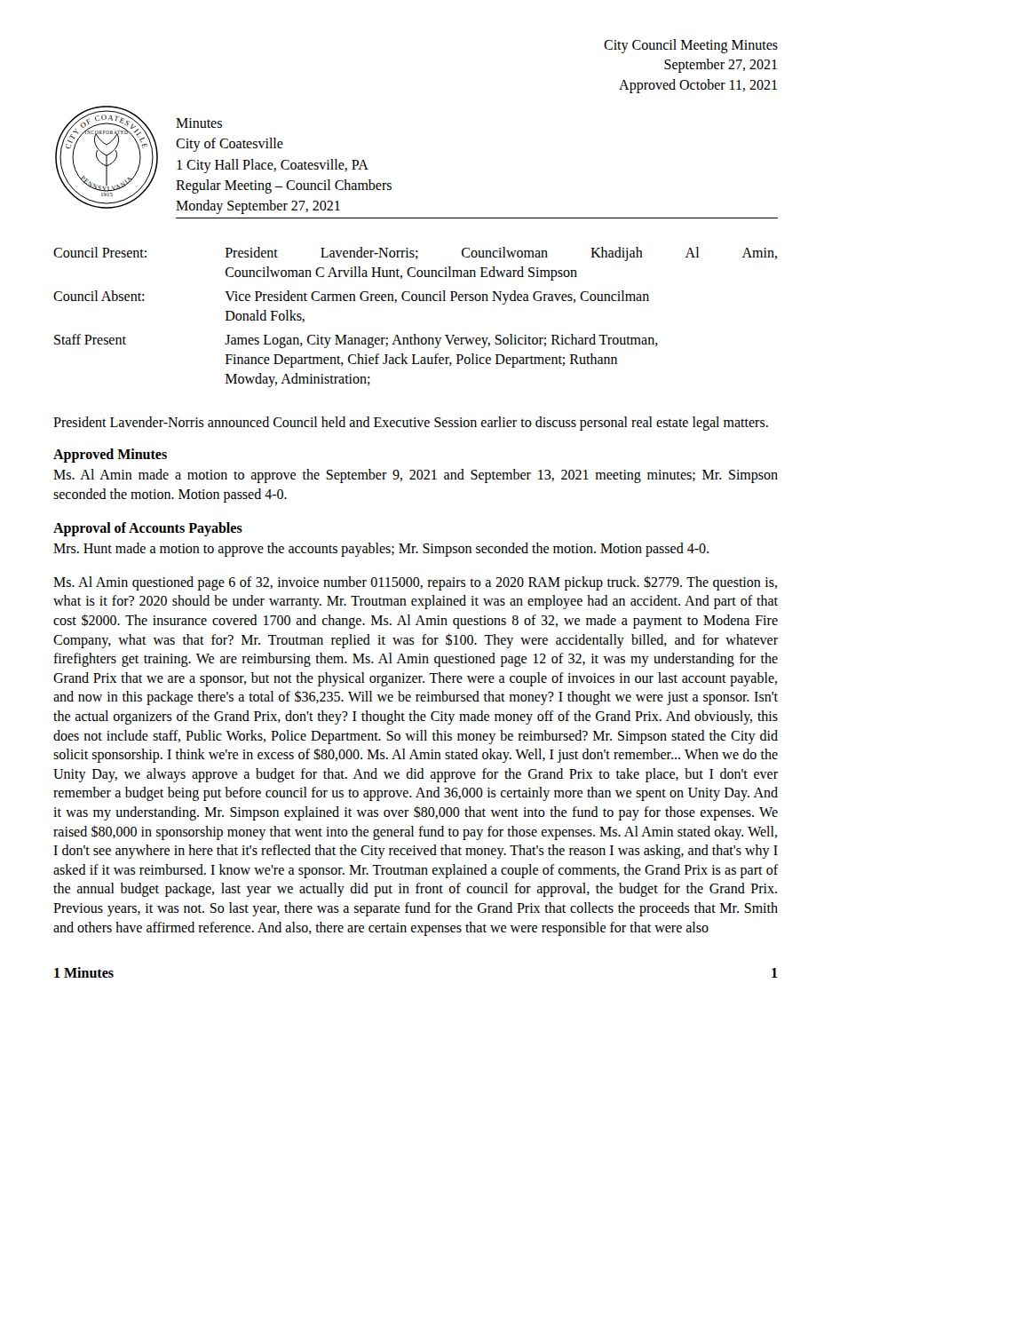City Council Meeting Minutes
September 27, 2021
Approved October 11, 2021
CITY OF COATESVILLE PENNSYLVANIA INCORPORATED 1915
Minutes
City of Coatesville
1 City Hall Place, Coatesville, PA
Regular Meeting – Council Chambers
Monday September 27, 2021
| Council Present: | President Lavender-Norris; Councilwoman Khadijah Al Amin, Councilwoman C Arvilla Hunt, Councilman Edward Simpson |
| Council Absent: | Vice President Carmen Green, Council Person Nydea Graves, Councilman Donald Folks, |
| Staff Present | James Logan, City Manager; Anthony Verwey, Solicitor; Richard Troutman, Finance Department, Chief Jack Laufer, Police Department; Ruthann Mowday, Administration; |
President Lavender-Norris announced Council held and Executive Session earlier to discuss personal real estate legal matters.
Approved Minutes
Ms. Al Amin made a motion to approve the September 9, 2021 and September 13, 2021 meeting minutes; Mr. Simpson seconded the motion. Motion passed 4-0.
Approval of Accounts Payables
Mrs. Hunt made a motion to approve the accounts payables; Mr. Simpson seconded the motion. Motion passed 4-0.
Ms. Al Amin questioned page 6 of 32, invoice number 0115000, repairs to a 2020 RAM pickup truck. $2779. The question is, what is it for? 2020 should be under warranty. Mr. Troutman explained it was an employee had an accident. And part of that cost $2000. The insurance covered 1700 and change. Ms. Al Amin questions 8 of 32, we made a payment to Modena Fire Company, what was that for? Mr. Troutman replied it was for $100. They were accidentally billed, and for whatever firefighters get training. We are reimbursing them. Ms. Al Amin questioned page 12 of 32, it was my understanding for the Grand Prix that we are a sponsor, but not the physical organizer. There were a couple of invoices in our last account payable, and now in this package there's a total of $36,235. Will we be reimbursed that money? I thought we were just a sponsor. Isn't the actual organizers of the Grand Prix, don't they? I thought the City made money off of the Grand Prix. And obviously, this does not include staff, Public Works, Police Department. So will this money be reimbursed? Mr. Simpson stated the City did solicit sponsorship. I think we're in excess of $80,000. Ms. Al Amin stated okay. Well, I just don't remember... When we do the Unity Day, we always approve a budget for that. And we did approve for the Grand Prix to take place, but I don't ever remember a budget being put before council for us to approve. And 36,000 is certainly more than we spent on Unity Day. And it was my understanding. Mr. Simpson explained it was over $80,000 that went into the fund to pay for those expenses. We raised $80,000 in sponsorship money that went into the general fund to pay for those expenses. Ms. Al Amin stated okay. Well, I don't see anywhere in here that it's reflected that the City received that money. That's the reason I was asking, and that's why I asked if it was reimbursed. I know we're a sponsor. Mr. Troutman explained a couple of comments, the Grand Prix is as part of the annual budget package, last year we actually did put in front of council for approval, the budget for the Grand Prix. Previous years, it was not. So last year, there was a separate fund for the Grand Prix that collects the proceeds that Mr. Smith and others have affirmed reference. And also, there are certain expenses that we were responsible for that were also
1 Minutes 1